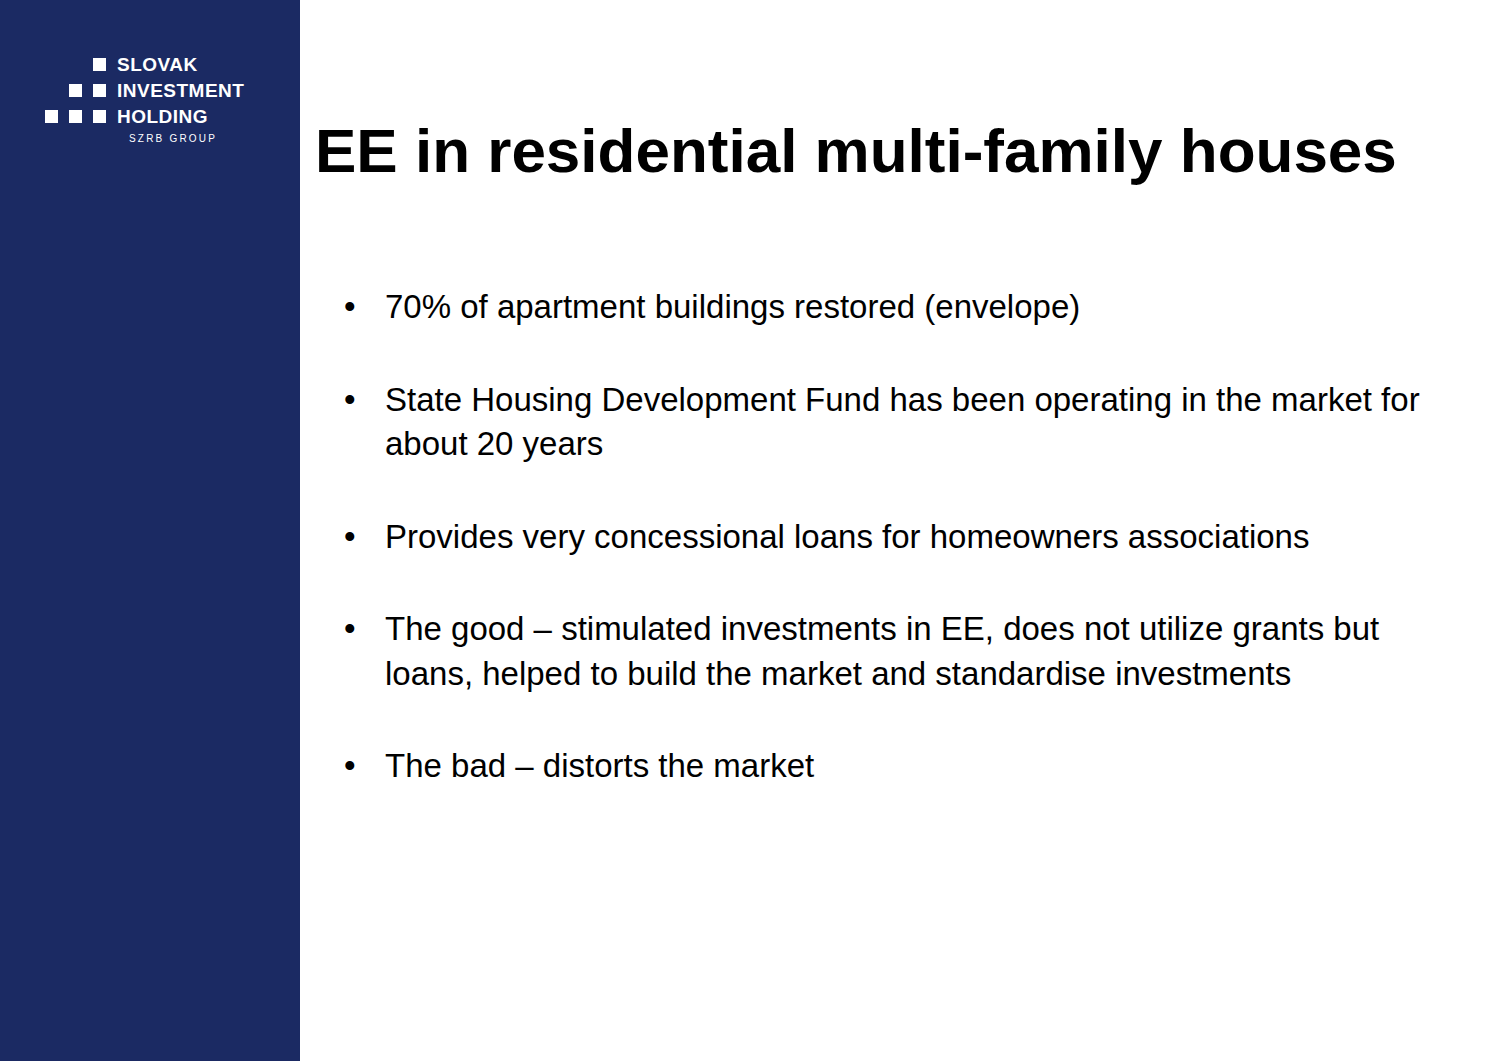SLOVAK
INVESTMENT
HOLDING
SZRB GROUP
EE in residential multi-family houses
70% of apartment buildings restored (envelope)
State Housing Development Fund has been operating in the market for about 20 years
Provides very concessional loans for homeowners associations
The good – stimulated investments in EE, does not utilize grants but loans, helped to build the market and standardise investments
The bad – distorts the market